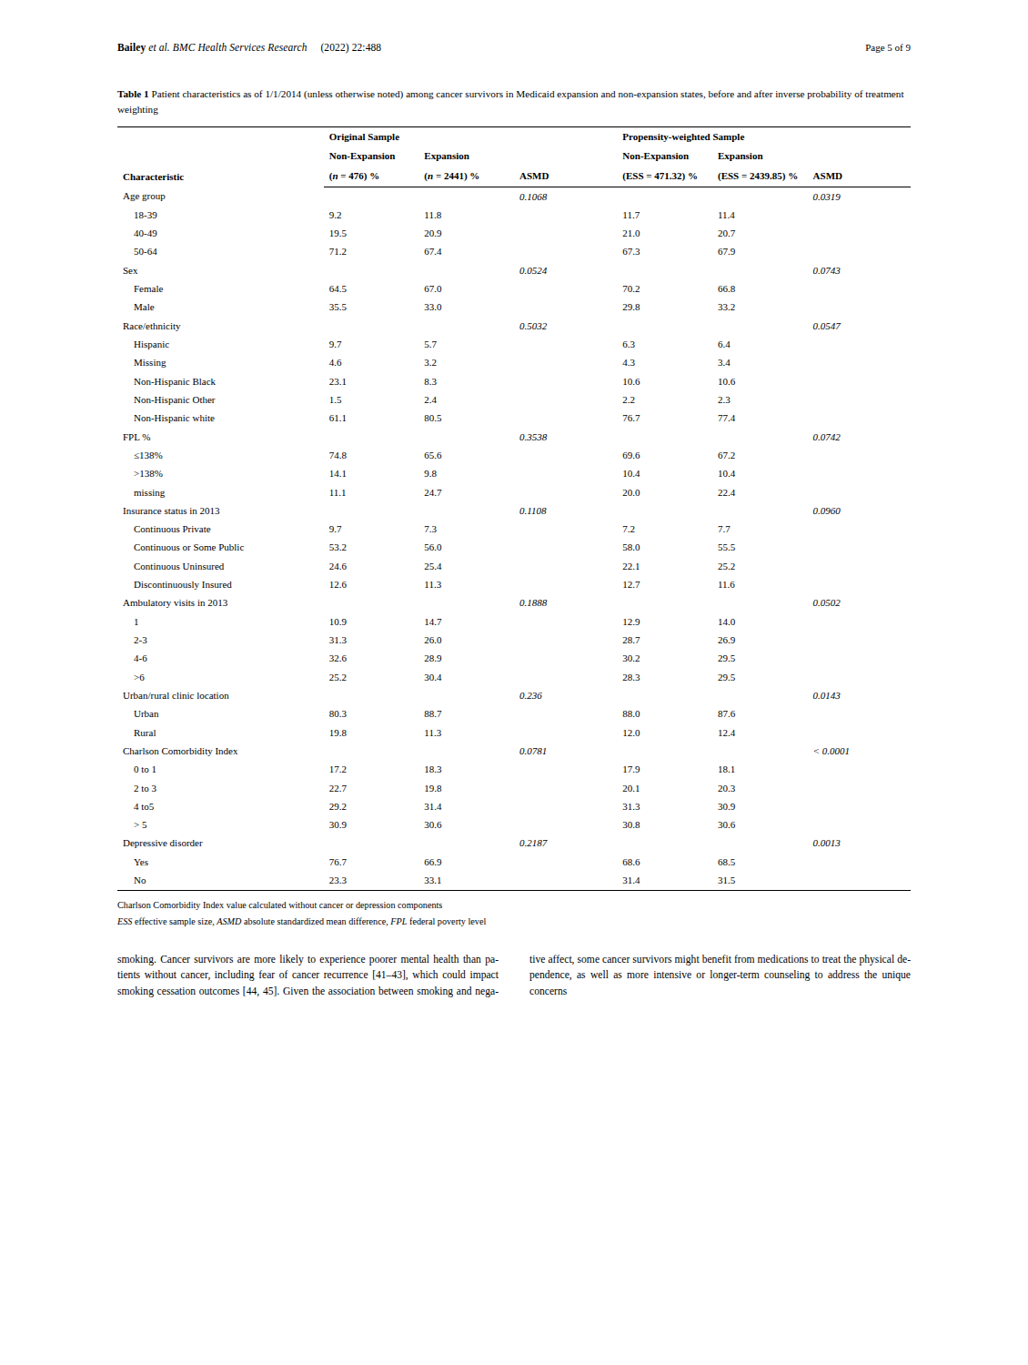Bailey et al. BMC Health Services Research (2022) 22:488
Page 5 of 9
Table 1 Patient characteristics as of 1/1/2014 (unless otherwise noted) among cancer survivors in Medicaid expansion and non-expansion states, before and after inverse probability of treatment weighting
| Characteristic | Original Sample | Propensity-weighted Sample |
| --- | --- | --- |
| Non-Expansion | Expansion | | Non-Expansion | Expansion | |
| ( n = 476) % | ( n = 2441) % | ASMD | (ESS = 471.32) % | (ESS = 2439.85) % | ASMD |
| Age group | | | 0.1068 | | | 0.0319 |
| 18-39 | 9.2 | 11.8 | | 11.7 | 11.4 | |
| 40-49 | 19.5 | 20.9 | | 21.0 | 20.7 | |
| 50-64 | 71.2 | 67.4 | | 67.3 | 67.9 | |
| Sex | | | 0.0524 | | | 0.0743 |
| Female | 64.5 | 67.0 | | 70.2 | 66.8 | |
| Male | 35.5 | 33.0 | | 29.8 | 33.2 | |
| Race/ethnicity | | | 0.5032 | | | 0.0547 |
| Hispanic | 9.7 | 5.7 | | 6.3 | 6.4 | |
| Missing | 4.6 | 3.2 | | 4.3 | 3.4 | |
| Non-Hispanic Black | 23.1 | 8.3 | | 10.6 | 10.6 | |
| Non-Hispanic Other | 1.5 | 2.4 | | 2.2 | 2.3 | |
| Non-Hispanic white | 61.1 | 80.5 | | 76.7 | 77.4 | |
| FPL % | | | 0.3538 | | | 0.0742 |
| ≤138% | 74.8 | 65.6 | | 69.6 | 67.2 | |
| >138% | 14.1 | 9.8 | | 10.4 | 10.4 | |
| missing | 11.1 | 24.7 | | 20.0 | 22.4 | |
| Insurance status in 2013 | | | 0.1108 | | | 0.0960 |
| Continuous Private | 9.7 | 7.3 | | 7.2 | 7.7 | |
| Continuous or Some Public | 53.2 | 56.0 | | 58.0 | 55.5 | |
| Continuous Uninsured | 24.6 | 25.4 | | 22.1 | 25.2 | |
| Discontinuously Insured | 12.6 | 11.3 | | 12.7 | 11.6 | |
| Ambulatory visits in 2013 | | | 0.1888 | | | 0.0502 |
| 1 | 10.9 | 14.7 | | 12.9 | 14.0 | |
| 2-3 | 31.3 | 26.0 | | 28.7 | 26.9 | |
| 4-6 | 32.6 | 28.9 | | 30.2 | 29.5 | |
| >6 | 25.2 | 30.4 | | 28.3 | 29.5 | |
| Urban/rural clinic location | | | 0.236 | | | 0.0143 |
| Urban | 80.3 | 88.7 | | 88.0 | 87.6 | |
| Rural | 19.8 | 11.3 | | 12.0 | 12.4 | |
| Charlson Comorbidity Index | | | 0.0781 | | | < 0.0001 |
| 0 to 1 | 17.2 | 18.3 | | 17.9 | 18.1 | |
| 2 to 3 | 22.7 | 19.8 | | 20.1 | 20.3 | |
| 4 to5 | 29.2 | 31.4 | | 31.3 | 30.9 | |
| > 5 | 30.9 | 30.6 | | 30.8 | 30.6 | |
| Depressive disorder | | | 0.2187 | | | 0.0013 |
| Yes | 76.7 | 66.9 | | 68.6 | 68.5 | |
| No | 23.3 | 33.1 | | 31.4 | 31.5 | |
Charlson Comorbidity Index value calculated without cancer or depression components
ESS effective sample size, ASMD absolute standardized mean difference, FPL federal poverty level
smoking. Cancer survivors are more likely to experience poorer mental health than patients without cancer, including fear of cancer recurrence [41–43], which could impact smoking cessation outcomes [44, 45]. Given the association between smoking and negative affect, some cancer survivors might benefit from medications to treat the physical dependence, as well as more intensive or longer-term counseling to address the unique concerns